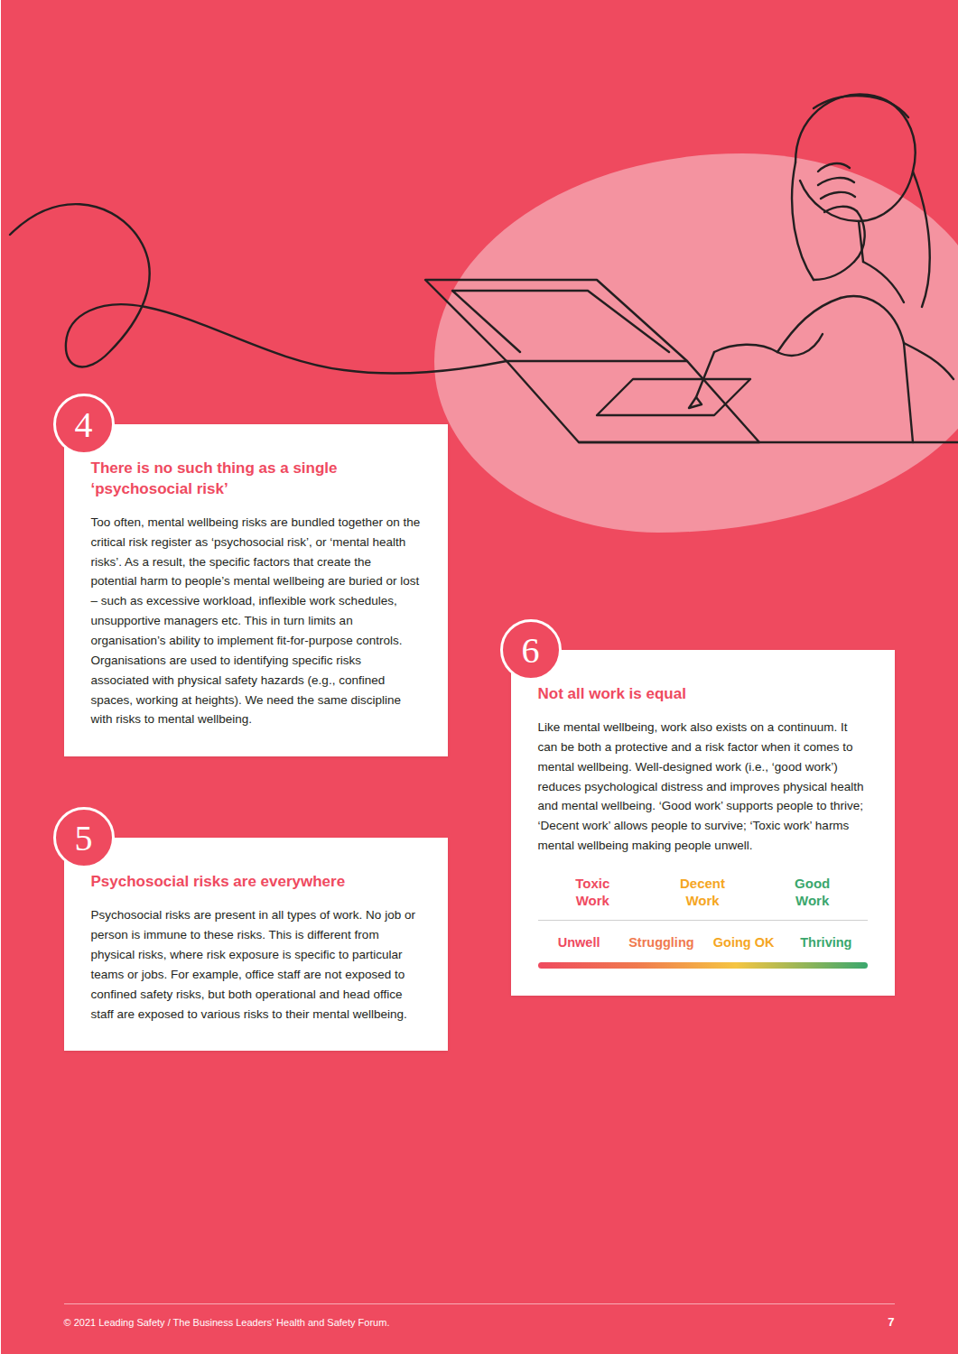4
There is no such thing as a single ‘psychosocial risk’
Too often, mental wellbeing risks are bundled together on the critical risk register as ‘psychosocial risk’, or ‘mental health risks’. As a result, the specific factors that create the potential harm to people’s mental wellbeing are buried or lost – such as excessive workload, inflexible work schedules, unsupportive managers etc. This in turn limits an organisation’s ability to implement fit-for-purpose controls. Organisations are used to identifying specific risks associated with physical safety hazards (e.g., confined spaces, working at heights). We need the same discipline with risks to mental wellbeing.
5
Psychosocial risks are everywhere
Psychosocial risks are present in all types of work. No job or person is immune to these risks. This is different from physical risks, where risk exposure is specific to particular teams or jobs. For example, office staff are not exposed to confined safety risks, but both operational and head office staff are exposed to various risks to their mental wellbeing.
6
Not all work is equal
Like mental wellbeing, work also exists on a continuum. It can be both a protective and a risk factor when it comes to mental wellbeing. Well-designed work (i.e., ‘good work’) reduces psychological distress and improves physical health and mental wellbeing. ‘Good work’ supports people to thrive; ‘Decent work’ allows people to survive; ‘Toxic work’ harms mental wellbeing making people unwell.
Toxic
Work
Decent
Work
Good
Work
Unwell Struggling Going OK Thriving
© 2021 Leading Safety / The Business Leaders’ Health and Safety Forum.
7